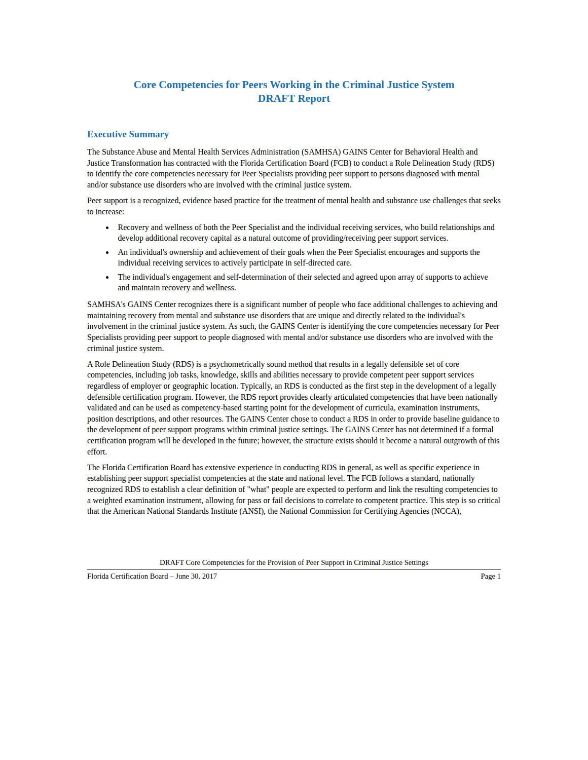Core Competencies for Peers Working in the Criminal Justice System
DRAFT Report
Executive Summary
The Substance Abuse and Mental Health Services Administration (SAMHSA) GAINS Center for Behavioral Health and Justice Transformation has contracted with the Florida Certification Board (FCB) to conduct a Role Delineation Study (RDS) to identify the core competencies necessary for Peer Specialists providing peer support to persons diagnosed with mental and/or substance use disorders who are involved with the criminal justice system.
Peer support is a recognized, evidence based practice for the treatment of mental health and substance use challenges that seeks to increase:
Recovery and wellness of both the Peer Specialist and the individual receiving services, who build relationships and develop additional recovery capital as a natural outcome of providing/receiving peer support services.
An individual's ownership and achievement of their goals when the Peer Specialist encourages and supports the individual receiving services to actively participate in self-directed care.
The individual's engagement and self-determination of their selected and agreed upon array of supports to achieve and maintain recovery and wellness.
SAMHSA's GAINS Center recognizes there is a significant number of people who face additional challenges to achieving and maintaining recovery from mental and substance use disorders that are unique and directly related to the individual's involvement in the criminal justice system. As such, the GAINS Center is identifying the core competencies necessary for Peer Specialists providing peer support to people diagnosed with mental and/or substance use disorders who are involved with the criminal justice system.
A Role Delineation Study (RDS) is a psychometrically sound method that results in a legally defensible set of core competencies, including job tasks, knowledge, skills and abilities necessary to provide competent peer support services regardless of employer or geographic location. Typically, an RDS is conducted as the first step in the development of a legally defensible certification program. However, the RDS report provides clearly articulated competencies that have been nationally validated and can be used as competency-based starting point for the development of curricula, examination instruments, position descriptions, and other resources. The GAINS Center chose to conduct a RDS in order to provide baseline guidance to the development of peer support programs within criminal justice settings. The GAINS Center has not determined if a formal certification program will be developed in the future; however, the structure exists should it become a natural outgrowth of this effort.
The Florida Certification Board has extensive experience in conducting RDS in general, as well as specific experience in establishing peer support specialist competencies at the state and national level. The FCB follows a standard, nationally recognized RDS to establish a clear definition of "what" people are expected to perform and link the resulting competencies to a weighted examination instrument, allowing for pass or fail decisions to correlate to competent practice. This step is so critical that the American National Standards Institute (ANSI), the National Commission for Certifying Agencies (NCCA),
DRAFT Core Competencies for the Provision of Peer Support in Criminal Justice Settings
Florida Certification Board – June 30, 2017 Page 1